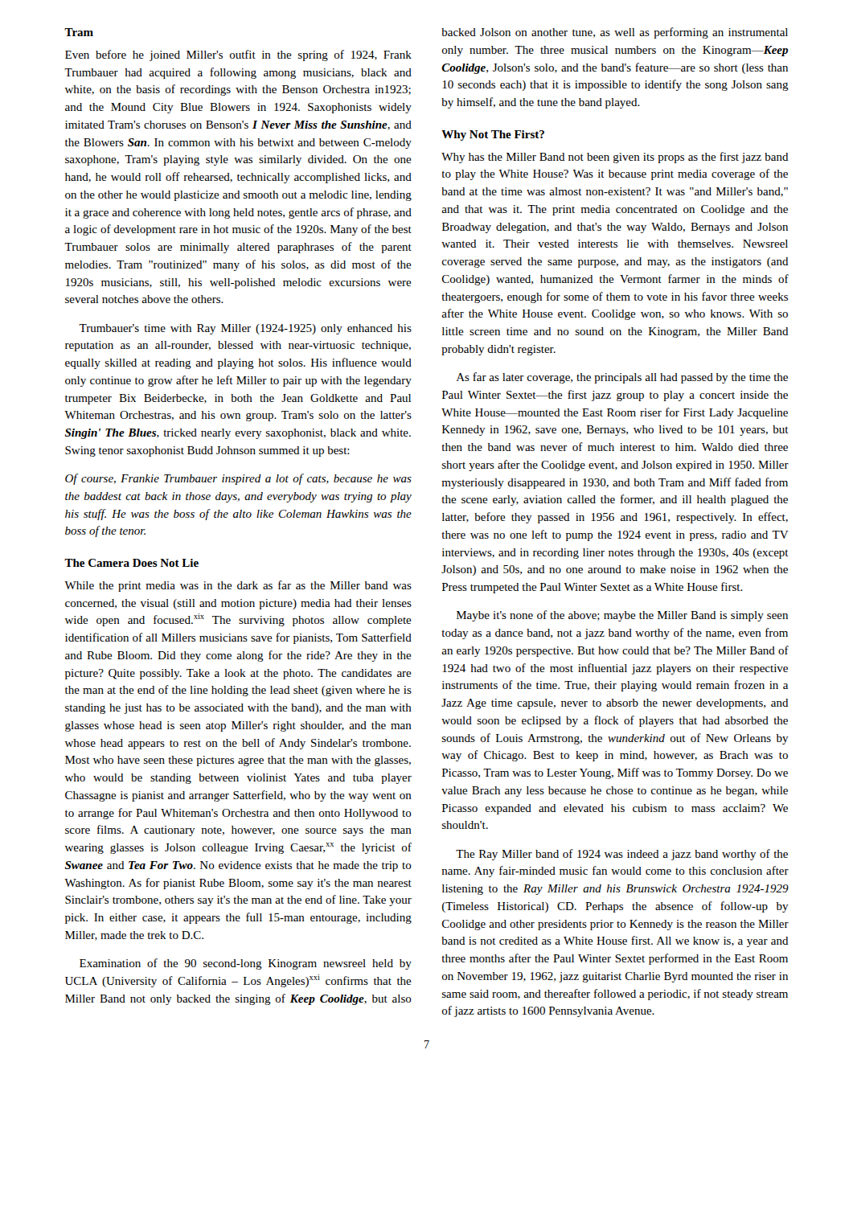Tram
Even before he joined Miller's outfit in the spring of 1924, Frank Trumbauer had acquired a following among musicians, black and white, on the basis of recordings with the Benson Orchestra in1923; and the Mound City Blue Blowers in 1924. Saxophonists widely imitated Tram's choruses on Benson's I Never Miss the Sunshine, and the Blowers San. In common with his betwixt and between C-melody saxophone, Tram's playing style was similarly divided. On the one hand, he would roll off rehearsed, technically accomplished licks, and on the other he would plasticize and smooth out a melodic line, lending it a grace and coherence with long held notes, gentle arcs of phrase, and a logic of development rare in hot music of the 1920s. Many of the best Trumbauer solos are minimally altered paraphrases of the parent melodies. Tram "routinized" many of his solos, as did most of the 1920s musicians, still, his well-polished melodic excursions were several notches above the others.
Trumbauer's time with Ray Miller (1924-1925) only enhanced his reputation as an all-rounder, blessed with near-virtuosic technique, equally skilled at reading and playing hot solos. His influence would only continue to grow after he left Miller to pair up with the legendary trumpeter Bix Beiderbecke, in both the Jean Goldkette and Paul Whiteman Orchestras, and his own group. Tram's solo on the latter's Singin' The Blues, tricked nearly every saxophonist, black and white. Swing tenor saxophonist Budd Johnson summed it up best:
Of course, Frankie Trumbauer inspired a lot of cats, because he was the baddest cat back in those days, and everybody was trying to play his stuff. He was the boss of the alto like Coleman Hawkins was the boss of the tenor.
The Camera Does Not Lie
While the print media was in the dark as far as the Miller band was concerned, the visual (still and motion picture) media had their lenses wide open and focused.xix The surviving photos allow complete identification of all Millers musicians save for pianists, Tom Satterfield and Rube Bloom. Did they come along for the ride? Are they in the picture? Quite possibly. Take a look at the photo. The candidates are the man at the end of the line holding the lead sheet (given where he is standing he just has to be associated with the band), and the man with glasses whose head is seen atop Miller's right shoulder, and the man whose head appears to rest on the bell of Andy Sindelar's trombone. Most who have seen these pictures agree that the man with the glasses, who would be standing between violinist Yates and tuba player Chassagne is pianist and arranger Satterfield, who by the way went on to arrange for Paul Whiteman's Orchestra and then onto Hollywood to score films. A cautionary note, however, one source says the man wearing glasses is Jolson colleague Irving Caesar,xx the lyricist of Swanee and Tea For Two. No evidence exists that he made the trip to Washington. As for pianist Rube Bloom, some say it's the man nearest Sinclair's trombone, others say it's the man at the end of line. Take your pick. In either case, it appears the full 15-man entourage, including Miller, made the trek to D.C.
Examination of the 90 second-long Kinogram newsreel held by UCLA (University of California – Los Angeles)xxi confirms that the Miller Band not only backed the singing of Keep Coolidge, but also backed Jolson on another tune, as well as performing an instrumental only number. The three musical numbers on the Kinogram—Keep Coolidge, Jolson's solo, and the band's feature—are so short (less than 10 seconds each) that it is impossible to identify the song Jolson sang by himself, and the tune the band played.
Why Not The First?
Why has the Miller Band not been given its props as the first jazz band to play the White House? Was it because print media coverage of the band at the time was almost non-existent? It was "and Miller's band," and that was it. The print media concentrated on Coolidge and the Broadway delegation, and that's the way Waldo, Bernays and Jolson wanted it. Their vested interests lie with themselves. Newsreel coverage served the same purpose, and may, as the instigators (and Coolidge) wanted, humanized the Vermont farmer in the minds of theatergoers, enough for some of them to vote in his favor three weeks after the White House event. Coolidge won, so who knows. With so little screen time and no sound on the Kinogram, the Miller Band probably didn't register.
As far as later coverage, the principals all had passed by the time the Paul Winter Sextet—the first jazz group to play a concert inside the White House—mounted the East Room riser for First Lady Jacqueline Kennedy in 1962, save one, Bernays, who lived to be 101 years, but then the band was never of much interest to him. Waldo died three short years after the Coolidge event, and Jolson expired in 1950. Miller mysteriously disappeared in 1930, and both Tram and Miff faded from the scene early, aviation called the former, and ill health plagued the latter, before they passed in 1956 and 1961, respectively. In effect, there was no one left to pump the 1924 event in press, radio and TV interviews, and in recording liner notes through the 1930s, 40s (except Jolson) and 50s, and no one around to make noise in 1962 when the Press trumpeted the Paul Winter Sextet as a White House first.
Maybe it's none of the above; maybe the Miller Band is simply seen today as a dance band, not a jazz band worthy of the name, even from an early 1920s perspective. But how could that be? The Miller Band of 1924 had two of the most influential jazz players on their respective instruments of the time. True, their playing would remain frozen in a Jazz Age time capsule, never to absorb the newer developments, and would soon be eclipsed by a flock of players that had absorbed the sounds of Louis Armstrong, the wunderkind out of New Orleans by way of Chicago. Best to keep in mind, however, as Brach was to Picasso, Tram was to Lester Young, Miff was to Tommy Dorsey. Do we value Brach any less because he chose to continue as he began, while Picasso expanded and elevated his cubism to mass acclaim? We shouldn't.
The Ray Miller band of 1924 was indeed a jazz band worthy of the name. Any fair-minded music fan would come to this conclusion after listening to the Ray Miller and his Brunswick Orchestra 1924-1929 (Timeless Historical) CD. Perhaps the absence of follow-up by Coolidge and other presidents prior to Kennedy is the reason the Miller band is not credited as a White House first. All we know is, a year and three months after the Paul Winter Sextet performed in the East Room on November 19, 1962, jazz guitarist Charlie Byrd mounted the riser in same said room, and thereafter followed a periodic, if not steady stream of jazz artists to 1600 Pennsylvania Avenue.
7